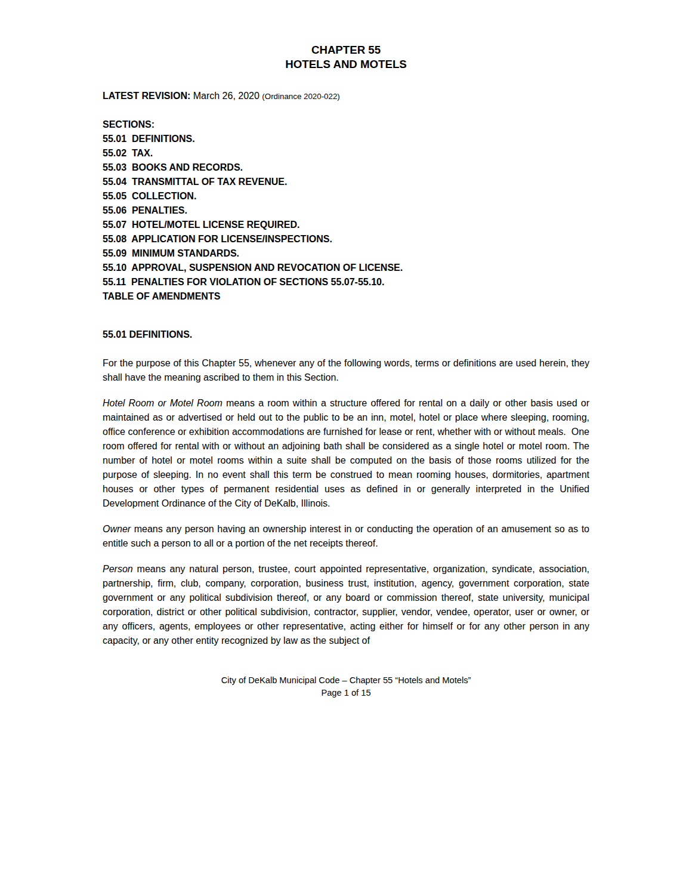CHAPTER 55
HOTELS AND MOTELS
LATEST REVISION: March 26, 2020 (Ordinance 2020-022)
SECTIONS:
55.01 DEFINITIONS.
55.02 TAX.
55.03 BOOKS AND RECORDS.
55.04 TRANSMITTAL OF TAX REVENUE.
55.05 COLLECTION.
55.06 PENALTIES.
55.07 HOTEL/MOTEL LICENSE REQUIRED.
55.08 APPLICATION FOR LICENSE/INSPECTIONS.
55.09 MINIMUM STANDARDS.
55.10 APPROVAL, SUSPENSION AND REVOCATION OF LICENSE.
55.11 PENALTIES FOR VIOLATION OF SECTIONS 55.07-55.10.
TABLE OF AMENDMENTS
55.01 DEFINITIONS.
For the purpose of this Chapter 55, whenever any of the following words, terms or definitions are used herein, they shall have the meaning ascribed to them in this Section.
Hotel Room or Motel Room means a room within a structure offered for rental on a daily or other basis used or maintained as or advertised or held out to the public to be an inn, motel, hotel or place where sleeping, rooming, office conference or exhibition accommodations are furnished for lease or rent, whether with or without meals. One room offered for rental with or without an adjoining bath shall be considered as a single hotel or motel room. The number of hotel or motel rooms within a suite shall be computed on the basis of those rooms utilized for the purpose of sleeping. In no event shall this term be construed to mean rooming houses, dormitories, apartment houses or other types of permanent residential uses as defined in or generally interpreted in the Unified Development Ordinance of the City of DeKalb, Illinois.
Owner means any person having an ownership interest in or conducting the operation of an amusement so as to entitle such a person to all or a portion of the net receipts thereof.
Person means any natural person, trustee, court appointed representative, organization, syndicate, association, partnership, firm, club, company, corporation, business trust, institution, agency, government corporation, state government or any political subdivision thereof, or any board or commission thereof, state university, municipal corporation, district or other political subdivision, contractor, supplier, vendor, vendee, operator, user or owner, or any officers, agents, employees or other representative, acting either for himself or for any other person in any capacity, or any other entity recognized by law as the subject of
City of DeKalb Municipal Code – Chapter 55 “Hotels and Motels”
Page 1 of 15